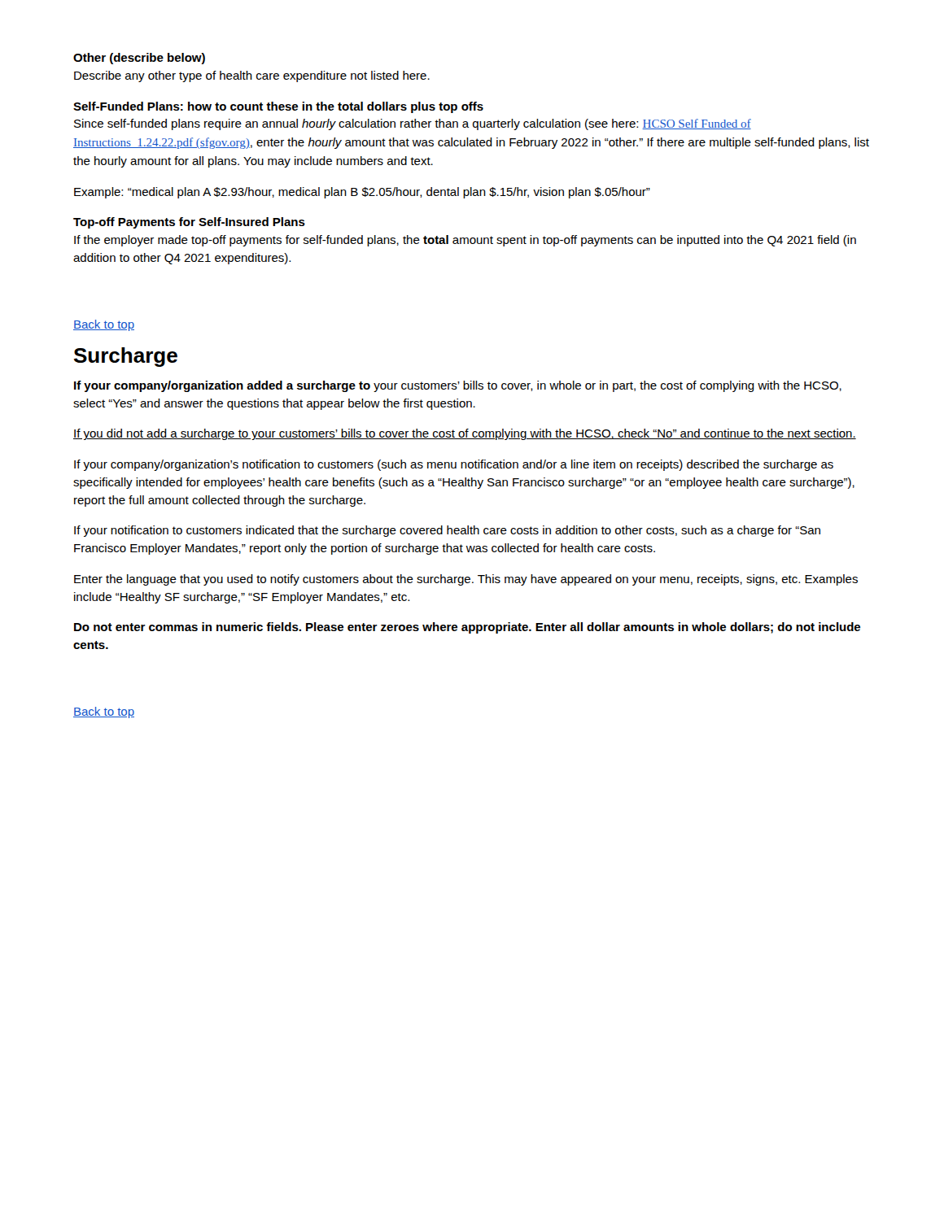Other (describe below)
Describe any other type of health care expenditure not listed here.
Self-Funded Plans: how to count these in the total dollars plus top offs
Since self-funded plans require an annual hourly calculation rather than a quarterly calculation (see here: HCSO Self Funded of Instructions_1.24.22.pdf (sfgov.org), enter the hourly amount that was calculated in February 2022 in “other.” If there are multiple self-funded plans, list the hourly amount for all plans. You may include numbers and text.
Example: “medical plan A $2.93/hour, medical plan B $2.05/hour, dental plan $.15/hr, vision plan $.05/hour”
Top-off Payments for Self-Insured Plans
If the employer made top-off payments for self-funded plans, the total amount spent in top-off payments can be inputted into the Q4 2021 field (in addition to other Q4 2021 expenditures).
Back to top
Surcharge
If your company/organization added a surcharge to your customers’ bills to cover, in whole or in part, the cost of complying with the HCSO, select “Yes” and answer the questions that appear below the first question.
If you did not add a surcharge to your customers’ bills to cover the cost of complying with the HCSO, check “No” and continue to the next section.
If your company/organization’s notification to customers (such as menu notification and/or a line item on receipts) described the surcharge as specifically intended for employees’ health care benefits (such as a “Healthy San Francisco surcharge” “or an “employee health care surcharge”), report the full amount collected through the surcharge.
If your notification to customers indicated that the surcharge covered health care costs in addition to other costs, such as a charge for “San Francisco Employer Mandates,” report only the portion of surcharge that was collected for health care costs.
Enter the language that you used to notify customers about the surcharge. This may have appeared on your menu, receipts, signs, etc. Examples include “Healthy SF surcharge,” “SF Employer Mandates,” etc.
Do not enter commas in numeric fields. Please enter zeroes where appropriate. Enter all dollar amounts in whole dollars; do not include cents.
Back to top